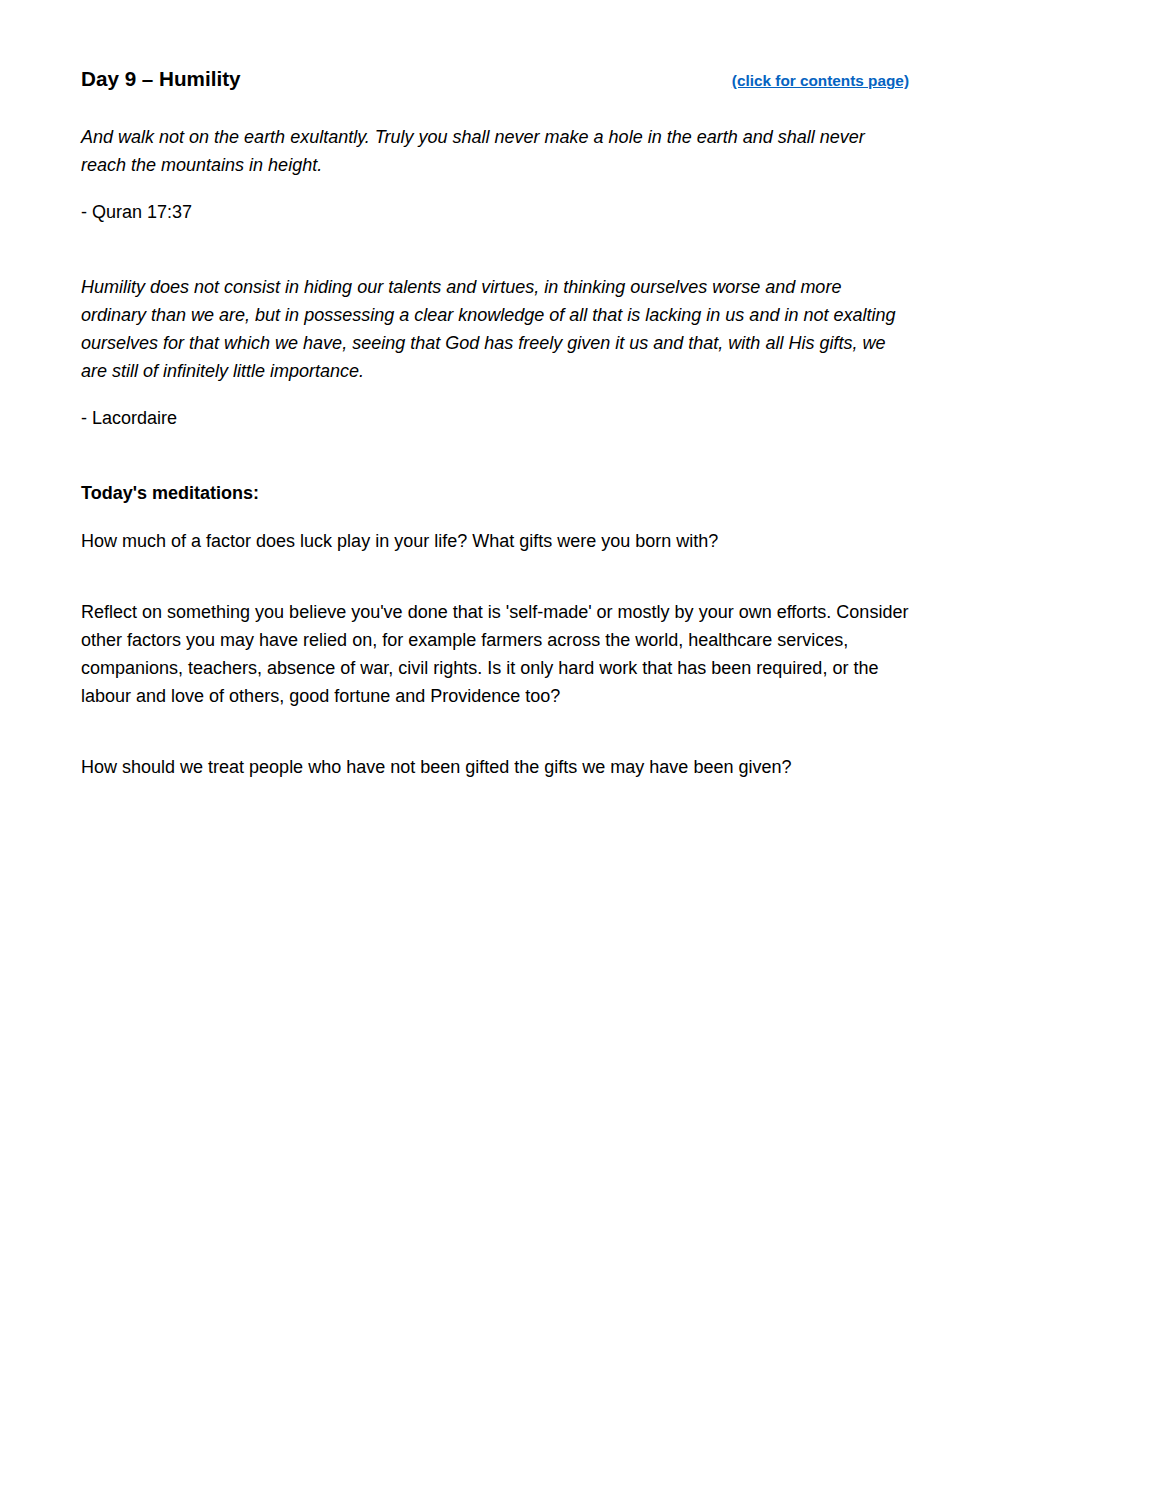Day 9 – Humility
(click for contents page)
And walk not on the earth exultantly. Truly you shall never make a hole in the earth and shall never reach the mountains in height.
- Quran 17:37
Humility does not consist in hiding our talents and virtues, in thinking ourselves worse and more ordinary than we are, but in possessing a clear knowledge of all that is lacking in us and in not exalting ourselves for that which we have, seeing that God has freely given it us and that, with all His gifts, we are still of infinitely little importance.
- Lacordaire
Today's meditations:
How much of a factor does luck play in your life? What gifts were you born with?
Reflect on something you believe you've done that is 'self-made' or mostly by your own efforts. Consider other factors you may have relied on, for example farmers across the world, healthcare services, companions, teachers, absence of war, civil rights. Is it only hard work that has been required, or the labour and love of others, good fortune and Providence too?
How should we treat people who have not been gifted the gifts we may have been given?